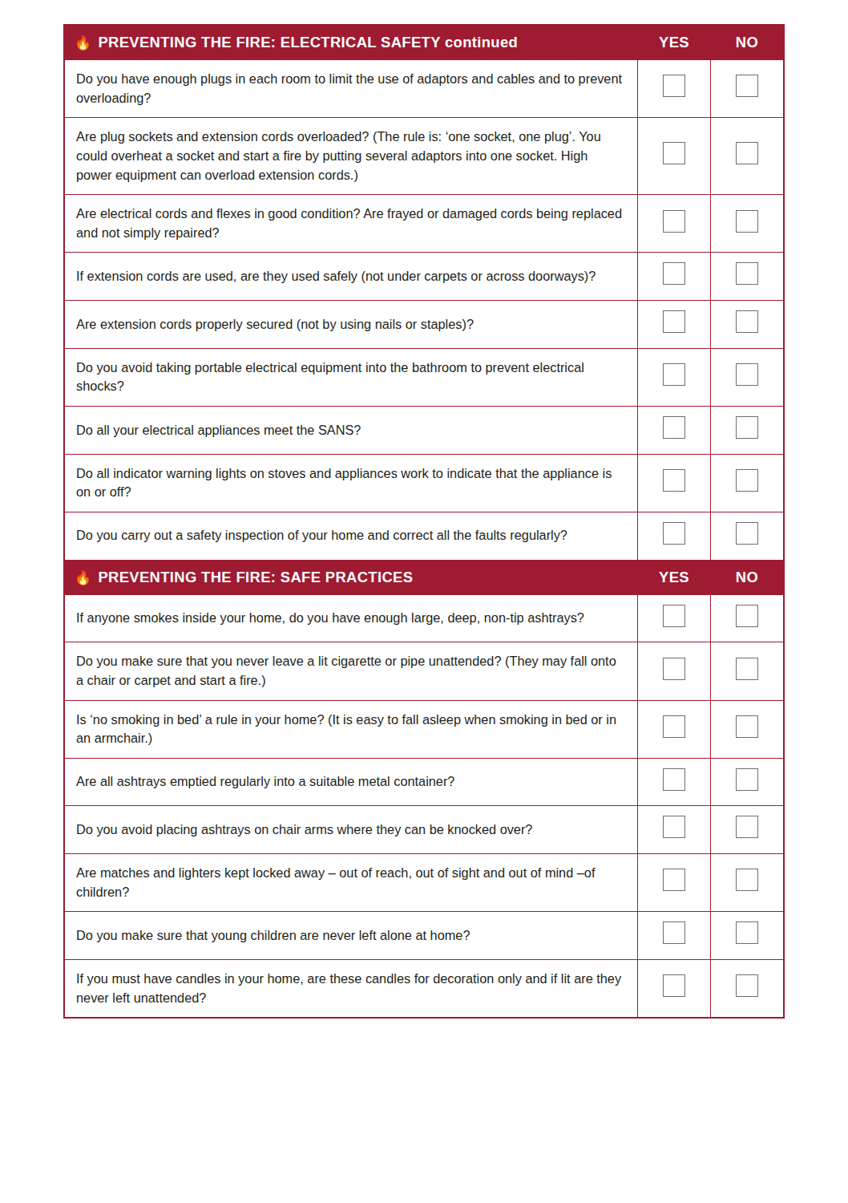| 🔥 PREVENTING THE FIRE: ELECTRICAL SAFETY continued | YES | NO |
| --- | --- | --- |
| Do you have enough plugs in each room to limit the use of adaptors and cables and to prevent overloading? | | |
| Are plug sockets and extension cords overloaded? (The rule is: ‘one socket, one plug’. You could overheat a socket and start a fire by putting several adaptors into one socket. High power equipment can overload extension cords.) | | |
| Are electrical cords and flexes in good condition? Are frayed or damaged cords being replaced and not simply repaired? | | |
| If extension cords are used, are they used safely (not under carpets or across doorways)? | | |
| Are extension cords properly secured (not by using nails or staples)? | | |
| Do you avoid taking portable electrical equipment into the bathroom to prevent electrical shocks? | | |
| Do all your electrical appliances meet the SANS? | | |
| Do all indicator warning lights on stoves and appliances work to indicate that the appliance is on or off? | | |
| Do you carry out a safety inspection of your home and correct all the faults regularly? | | |
| 🔥 PREVENTING THE FIRE: SAFE PRACTICES | YES | NO |
| If anyone smokes inside your home, do you have enough large, deep, non-tip ashtrays? | | |
| Do you make sure that you never leave a lit cigarette or pipe unattended? (They may fall onto a chair or carpet and start a fire.) | | |
| Is ‘no smoking in bed’ a rule in your home? (It is easy to fall asleep when smoking in bed or in an armchair.) | | |
| Are all ashtrays emptied regularly into a suitable metal container? | | |
| Do you avoid placing ashtrays on chair arms where they can be knocked over? | | |
| Are matches and lighters kept locked away – out of reach, out of sight and out of mind –of children? | | |
| Do you make sure that young children are never left alone at home? | | |
| If you must have candles in your home, are these candles for decoration only and if lit are they never left unattended? | | |